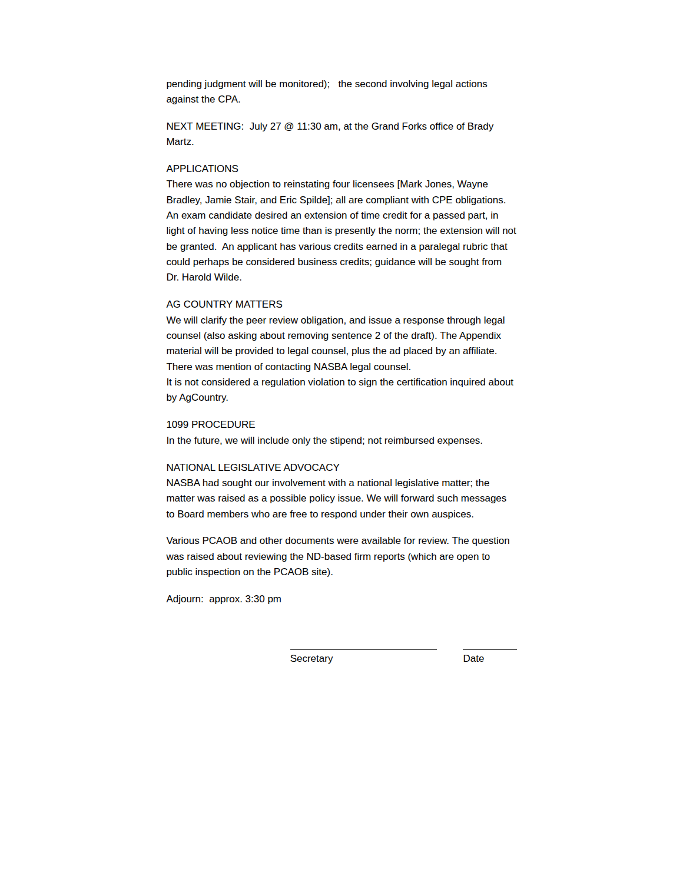pending judgment will be monitored); the second involving legal actions against the CPA.
NEXT MEETING: July 27 @ 11:30 am, at the Grand Forks office of Brady Martz.
APPLICATIONS
There was no objection to reinstating four licensees [Mark Jones, Wayne Bradley, Jamie Stair, and Eric Spilde]; all are compliant with CPE obligations. An exam candidate desired an extension of time credit for a passed part, in light of having less notice time than is presently the norm; the extension will not be granted. An applicant has various credits earned in a paralegal rubric that could perhaps be considered business credits; guidance will be sought from Dr. Harold Wilde.
AG COUNTRY MATTERS
We will clarify the peer review obligation, and issue a response through legal counsel (also asking about removing sentence 2 of the draft). The Appendix material will be provided to legal counsel, plus the ad placed by an affiliate. There was mention of contacting NASBA legal counsel.
It is not considered a regulation violation to sign the certification inquired about by AgCountry.
1099 PROCEDURE
In the future, we will include only the stipend; not reimbursed expenses.
NATIONAL LEGISLATIVE ADVOCACY
NASBA had sought our involvement with a national legislative matter; the matter was raised as a possible policy issue. We will forward such messages to Board members who are free to respond under their own auspices.
Various PCAOB and other documents were available for review. The question was raised about reviewing the ND-based firm reports (which are open to public inspection on the PCAOB site).
Adjourn: approx. 3:30 pm
Secretary
Date